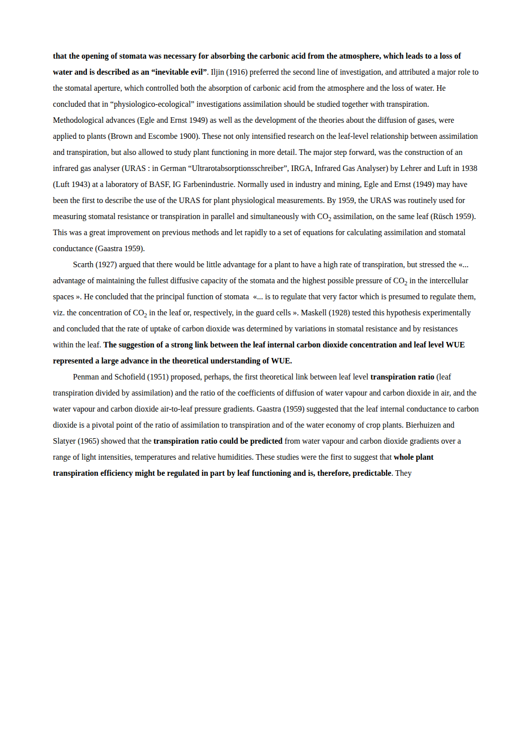that the opening of stomata was necessary for absorbing the carbonic acid from the atmosphere, which leads to a loss of water and is described as an “inevitable evil”. Iljin (1916) preferred the second line of investigation, and attributed a major role to the stomatal aperture, which controlled both the absorption of carbonic acid from the atmosphere and the loss of water. He concluded that in “physiologico-ecological” investigations assimilation should be studied together with transpiration. Methodological advances (Egle and Ernst 1949) as well as the development of the theories about the diffusion of gases, were applied to plants (Brown and Escombe 1900). These not only intensified research on the leaf-level relationship between assimilation and transpiration, but also allowed to study plant functioning in more detail. The major step forward, was the construction of an infrared gas analyser (URAS : in German “Ultrarotabsorptionsschreiber”, IRGA, Infrared Gas Analyser) by Lehrer and Luft in 1938 (Luft 1943) at a laboratory of BASF, IG Farbenindustrie. Normally used in industry and mining, Egle and Ernst (1949) may have been the first to describe the use of the URAS for plant physiological measurements. By 1959, the URAS was routinely used for measuring stomatal resistance or transpiration in parallel and simultaneously with CO2 assimilation, on the same leaf (Rüsch 1959). This was a great improvement on previous methods and let rapidly to a set of equations for calculating assimilation and stomatal conductance (Gaastra 1959).
Scarth (1927) argued that there would be little advantage for a plant to have a high rate of transpiration, but stressed the «... advantage of maintaining the fullest diffusive capacity of the stomata and the highest possible pressure of CO2 in the intercellular spaces ». He concluded that the principal function of stomata «... is to regulate that very factor which is presumed to regulate them, viz. the concentration of CO2 in the leaf or, respectively, in the guard cells ». Maskell (1928) tested this hypothesis experimentally and concluded that the rate of uptake of carbon dioxide was determined by variations in stomatal resistance and by resistances within the leaf. The suggestion of a strong link between the leaf internal carbon dioxide concentration and leaf level WUE represented a large advance in the theoretical understanding of WUE.
Penman and Schofield (1951) proposed, perhaps, the first theoretical link between leaf level transpiration ratio (leaf transpiration divided by assimilation) and the ratio of the coefficients of diffusion of water vapour and carbon dioxide in air, and the water vapour and carbon dioxide air-to-leaf pressure gradients. Gaastra (1959) suggested that the leaf internal conductance to carbon dioxide is a pivotal point of the ratio of assimilation to transpiration and of the water economy of crop plants. Bierhuizen and Slatyer (1965) showed that the transpiration ratio could be predicted from water vapour and carbon dioxide gradients over a range of light intensities, temperatures and relative humidities. These studies were the first to suggest that whole plant transpiration efficiency might be regulated in part by leaf functioning and is, therefore, predictable. They